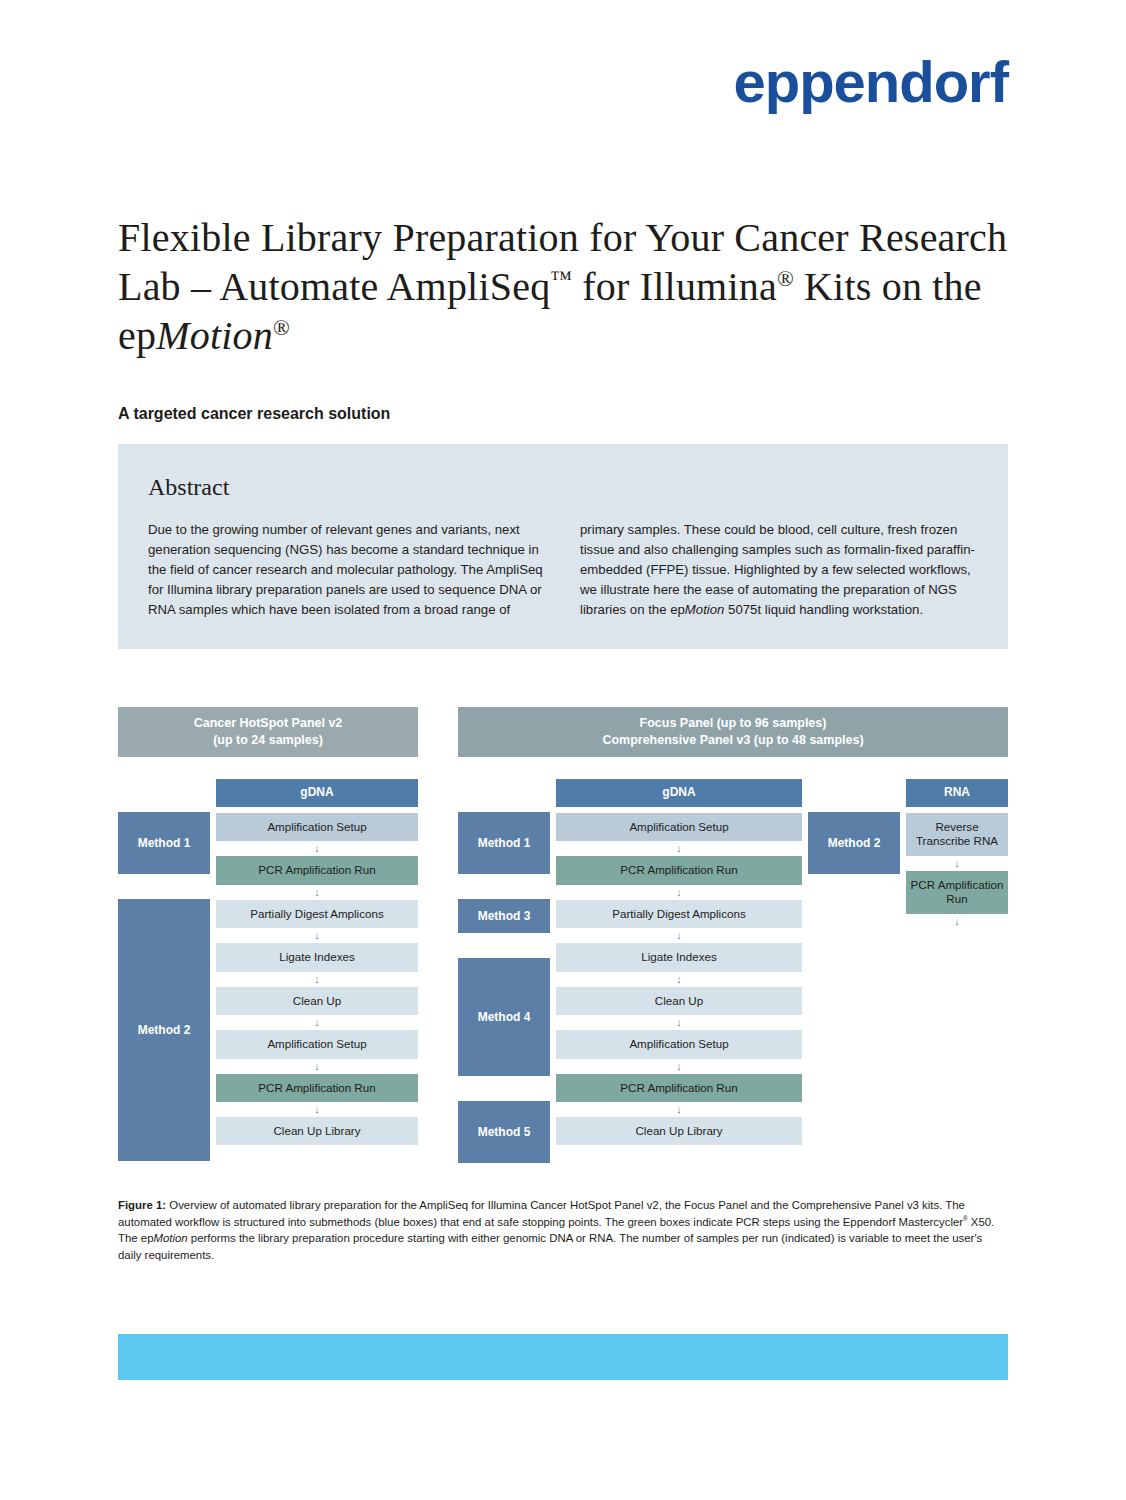eppendorf
Flexible Library Preparation for Your Cancer Research Lab – Automate AmpliSeq™ for Illumina® Kits on the epMotion®
A targeted cancer research solution
Abstract
Due to the growing number of relevant genes and variants, next generation sequencing (NGS) has become a standard technique in the field of cancer research and molecular pathology. The AmpliSeq for Illumina library preparation panels are used to sequence DNA or RNA samples which have been isolated from a broad range of
primary samples. These could be blood, cell culture, fresh frozen tissue and also challenging samples such as formalin-fixed paraffin-embedded (FFPE) tissue. Highlighted by a few selected workflows, we illustrate here the ease of automating the preparation of NGS libraries on the epMotion 5075t liquid handling workstation.
Cancer HotSpot Panel v2
(up to 24 samples)
Method 1
Method 2
gDNA
Amplification Setup
↓
PCR Amplification Run
↓
Partially Digest Amplicons
↓
Ligate Indexes
↓
Clean Up
↓
Amplification Setup
↓
PCR Amplification Run
↓
Clean Up Library
Focus Panel (up to 96 samples)
Comprehensive Panel v3 (up to 48 samples)
Method 1
Method 3
Method 4
Method 5
gDNA
Amplification Setup
↓
PCR Amplification Run
↓
Partially Digest Amplicons
↓
Ligate Indexes
↓
Clean Up
↓
Amplification Setup
↓
PCR Amplification Run
↓
Clean Up Library
Method 2
RNA
Reverse Transcribe RNA
↓
PCR Amplification Run
↓
Figure 1: Overview of automated library preparation for the AmpliSeq for Illumina Cancer HotSpot Panel v2, the Focus Panel and the Comprehensive Panel v3 kits. The automated workflow is structured into submethods (blue boxes) that end at safe stopping points. The green boxes indicate PCR steps using the Eppendorf Mastercycler® X50. The epMotion performs the library preparation procedure starting with either genomic DNA or RNA. The number of samples per run (indicated) is variable to meet the user's daily requirements.